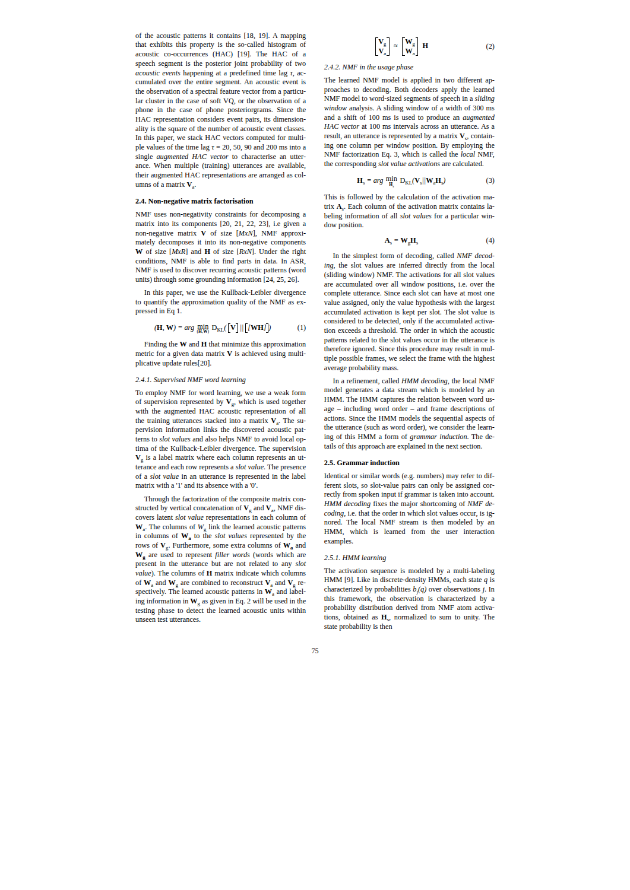of the acoustic patterns it contains [18, 19]. A mapping that exhibits this property is the so-called histogram of acoustic co-occurrences (HAC) [19]. The HAC of a speech segment is the posterior joint probability of two acoustic events happening at a predefined time lag τ, accumulated over the entire segment. An acoustic event is the observation of a spectral feature vector from a particular cluster in the case of soft VQ, or the observation of a phone in the case of phone posteriorgrams. Since the HAC representation considers event pairs, its dimensionality is the square of the number of acoustic event classes. In this paper, we stack HAC vectors computed for multiple values of the time lag τ = 20, 50, 90 and 200 ms into a single augmented HAC vector to characterise an utterance. When multiple (training) utterances are available, their augmented HAC representations are arranged as columns of a matrix Va.
2.4. Non-negative matrix factorisation
NMF uses non-negativity constraints for decomposing a matrix into its components [20, 21, 22, 23], i.e given a non-negative matrix V of size [MxN], NMF approximately decomposes it into its non-negative components W of size [MxR] and H of size [RxN]. Under the right conditions, NMF is able to find parts in data. In ASR, NMF is used to discover recurring acoustic patterns (word units) through some grounding information [24, 25, 26].
In this paper, we use the Kullback-Leibler divergence to quantify the approximation quality of the NMF as expressed in Eq 1.
(H, W) = arg min(H,W) DKL( V || [WH])
(1)
Finding the W and H that minimize this approximation metric for a given data matrix V is achieved using multiplicative update rules[20].
2.4.1. Supervised NMF word learning
To employ NMF for word learning, we use a weak form of supervision represented by Vg, which is used together with the augmented HAC acoustic representation of all the training utterances stacked into a matrix Va. The supervision information links the discovered acoustic patterns to slot values and also helps NMF to avoid local optima of the Kullback-Leibler divergence. The supervision Vg is a label matrix where each column represents an utterance and each row represents a slot value. The presence of a slot value in an utterance is represented in the label matrix with a '1' and its absence with a '0'.
Through the factorization of the composite matrix constructed by vertical concatenation of Vg and Va, NMF discovers latent slot value representations in each column of Wa. The columns of Wg link the learned acoustic patterns in columns of Wa to the slot values represented by the rows of Vg. Furthermore, some extra columns of Wa and Wg are used to represent filler words (words which are present in the utterance but are not related to any slot value). The columns of H matrix indicate which columns of Wa and Wg are combined to reconstruct Va and Vg respectively. The learned acoustic patterns in Wa and labeling information in Wg as given in Eq. 2 will be used in the testing phase to detect the learned acoustic units within unseen test utterances.
Vg Va ≈ Wg Wa H
(2)
2.4.2. NMF in the usage phase
The learned NMF model is applied in two different approaches to decoding. Both decoders apply the learned NMF model to word-sized segments of speech in a sliding window analysis. A sliding window of a width of 300 ms and a shift of 100 ms is used to produce an augmented HAC vector at 100 ms intervals across an utterance. As a result, an utterance is represented by a matrix Vs, containing one column per window position. By employing the NMF factorization Eq. 3, which is called the local NMF, the corresponding slot value activations are calculated.
Hs = arg min Hs DKL(Vs||WaHs)
(3)
This is followed by the calculation of the activation matrix As. Each column of the activation matrix contains labeling information of all slot values for a particular window position.
As = WgHs
(4)
In the simplest form of decoding, called NMF decoding, the slot values are inferred directly from the local (sliding window) NMF. The activations for all slot values are accumulated over all window positions, i.e. over the complete utterance. Since each slot can have at most one value assigned, only the value hypothesis with the largest accumulated activation is kept per slot. The slot value is considered to be detected, only if the accumulated activation exceeds a threshold. The order in which the acoustic patterns related to the slot values occur in the utterance is therefore ignored. Since this procedure may result in multiple possible frames, we select the frame with the highest average probability mass.
In a refinement, called HMM decoding, the local NMF model generates a data stream which is modeled by an HMM. The HMM captures the relation between word usage – including word order – and frame descriptions of actions. Since the HMM models the sequential aspects of the utterance (such as word order), we consider the learning of this HMM a form of grammar induction. The details of this approach are explained in the next section.
2.5. Grammar induction
Identical or similar words (e.g. numbers) may refer to different slots, so slot-value pairs can only be assigned correctly from spoken input if grammar is taken into account. HMM decoding fixes the major shortcoming of NMF decoding, i.e. that the order in which slot values occur, is ignored. The local NMF stream is then modeled by an HMM, which is learned from the user interaction examples.
2.5.1. HMM learning
The activation sequence is modeled by a multi-labeling HMM [9]. Like in discrete-density HMMs, each state q is characterized by probabilities bj(q) over observations j. In this framework, the observation is characterized by a probability distribution derived from NMF atom activations, obtained as Hs, normalized to sum to unity. The state probability is then
75